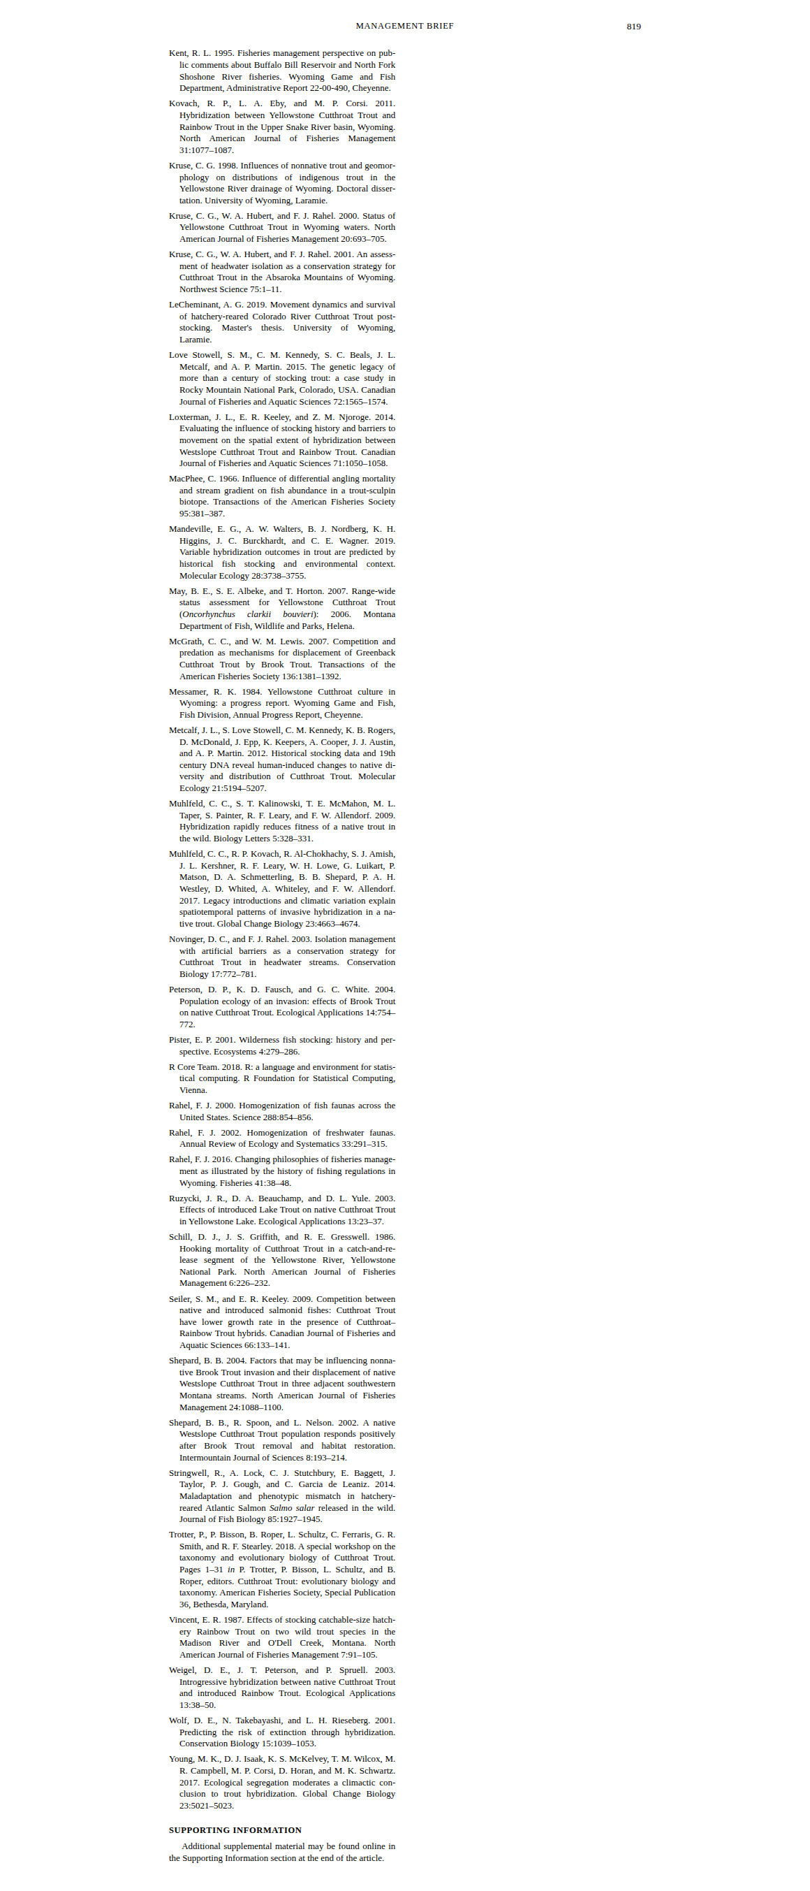Management Brief 819
Kent, R. L. 1995. Fisheries management perspective on public comments about Buffalo Bill Reservoir and North Fork Shoshone River fisheries. Wyoming Game and Fish Department, Administrative Report 22-00-490, Cheyenne.
Kovach, R. P., L. A. Eby, and M. P. Corsi. 2011. Hybridization between Yellowstone Cutthroat Trout and Rainbow Trout in the Upper Snake River basin, Wyoming. North American Journal of Fisheries Management 31:1077–1087.
Kruse, C. G. 1998. Influences of nonnative trout and geomorphology on distributions of indigenous trout in the Yellowstone River drainage of Wyoming. Doctoral dissertation. University of Wyoming, Laramie.
Kruse, C. G., W. A. Hubert, and F. J. Rahel. 2000. Status of Yellowstone Cutthroat Trout in Wyoming waters. North American Journal of Fisheries Management 20:693–705.
Kruse, C. G., W. A. Hubert, and F. J. Rahel. 2001. An assessment of headwater isolation as a conservation strategy for Cutthroat Trout in the Absaroka Mountains of Wyoming. Northwest Science 75:1–11.
LeCheminant, A. G. 2019. Movement dynamics and survival of hatchery-reared Colorado River Cutthroat Trout post-stocking. Master's thesis. University of Wyoming, Laramie.
Love Stowell, S. M., C. M. Kennedy, S. C. Beals, J. L. Metcalf, and A. P. Martin. 2015. The genetic legacy of more than a century of stocking trout: a case study in Rocky Mountain National Park, Colorado, USA. Canadian Journal of Fisheries and Aquatic Sciences 72:1565–1574.
Loxterman, J. L., E. R. Keeley, and Z. M. Njoroge. 2014. Evaluating the influence of stocking history and barriers to movement on the spatial extent of hybridization between Westslope Cutthroat Trout and Rainbow Trout. Canadian Journal of Fisheries and Aquatic Sciences 71:1050–1058.
MacPhee, C. 1966. Influence of differential angling mortality and stream gradient on fish abundance in a trout-sculpin biotope. Transactions of the American Fisheries Society 95:381–387.
Mandeville, E. G., A. W. Walters, B. J. Nordberg, K. H. Higgins, J. C. Burckhardt, and C. E. Wagner. 2019. Variable hybridization outcomes in trout are predicted by historical fish stocking and environmental context. Molecular Ecology 28:3738–3755.
May, B. E., S. E. Albeke, and T. Horton. 2007. Range-wide status assessment for Yellowstone Cutthroat Trout (Oncorhynchus clarkii bouvieri): 2006. Montana Department of Fish, Wildlife and Parks, Helena.
McGrath, C. C., and W. M. Lewis. 2007. Competition and predation as mechanisms for displacement of Greenback Cutthroat Trout by Brook Trout. Transactions of the American Fisheries Society 136:1381–1392.
Messamer, R. K. 1984. Yellowstone Cutthroat culture in Wyoming: a progress report. Wyoming Game and Fish, Fish Division, Annual Progress Report, Cheyenne.
Metcalf, J. L., S. Love Stowell, C. M. Kennedy, K. B. Rogers, D. McDonald, J. Epp, K. Keepers, A. Cooper, J. J. Austin, and A. P. Martin. 2012. Historical stocking data and 19th century DNA reveal human-induced changes to native diversity and distribution of Cutthroat Trout. Molecular Ecology 21:5194–5207.
Muhlfeld, C. C., S. T. Kalinowski, T. E. McMahon, M. L. Taper, S. Painter, R. F. Leary, and F. W. Allendorf. 2009. Hybridization rapidly reduces fitness of a native trout in the wild. Biology Letters 5:328–331.
Muhlfeld, C. C., R. P. Kovach, R. Al-Chokhachy, S. J. Amish, J. L. Kershner, R. F. Leary, W. H. Lowe, G. Luikart, P. Matson, D. A. Schmetterling, B. B. Shepard, P. A. H. Westley, D. Whited, A. Whiteley, and F. W. Allendorf. 2017. Legacy introductions and climatic variation explain spatiotemporal patterns of invasive hybridization in a native trout. Global Change Biology 23:4663–4674.
Novinger, D. C., and F. J. Rahel. 2003. Isolation management with artificial barriers as a conservation strategy for Cutthroat Trout in headwater streams. Conservation Biology 17:772–781.
Peterson, D. P., K. D. Fausch, and G. C. White. 2004. Population ecology of an invasion: effects of Brook Trout on native Cutthroat Trout. Ecological Applications 14:754–772.
Pister, E. P. 2001. Wilderness fish stocking: history and perspective. Ecosystems 4:279–286.
R Core Team. 2018. R: a language and environment for statistical computing. R Foundation for Statistical Computing, Vienna.
Rahel, F. J. 2000. Homogenization of fish faunas across the United States. Science 288:854–856.
Rahel, F. J. 2002. Homogenization of freshwater faunas. Annual Review of Ecology and Systematics 33:291–315.
Rahel, F. J. 2016. Changing philosophies of fisheries management as illustrated by the history of fishing regulations in Wyoming. Fisheries 41:38–48.
Ruzycki, J. R., D. A. Beauchamp, and D. L. Yule. 2003. Effects of introduced Lake Trout on native Cutthroat Trout in Yellowstone Lake. Ecological Applications 13:23–37.
Schill, D. J., J. S. Griffith, and R. E. Gresswell. 1986. Hooking mortality of Cutthroat Trout in a catch-and-release segment of the Yellowstone River, Yellowstone National Park. North American Journal of Fisheries Management 6:226–232.
Seiler, S. M., and E. R. Keeley. 2009. Competition between native and introduced salmonid fishes: Cutthroat Trout have lower growth rate in the presence of Cutthroat–Rainbow Trout hybrids. Canadian Journal of Fisheries and Aquatic Sciences 66:133–141.
Shepard, B. B. 2004. Factors that may be influencing nonnative Brook Trout invasion and their displacement of native Westslope Cutthroat Trout in three adjacent southwestern Montana streams. North American Journal of Fisheries Management 24:1088–1100.
Shepard, B. B., R. Spoon, and L. Nelson. 2002. A native Westslope Cutthroat Trout population responds positively after Brook Trout removal and habitat restoration. Intermountain Journal of Sciences 8:193–214.
Stringwell, R., A. Lock, C. J. Stutchbury, E. Baggett, J. Taylor, P. J. Gough, and C. Garcia de Leaniz. 2014. Maladaptation and phenotypic mismatch in hatchery-reared Atlantic Salmon Salmo salar released in the wild. Journal of Fish Biology 85:1927–1945.
Trotter, P., P. Bisson, B. Roper, L. Schultz, C. Ferraris, G. R. Smith, and R. F. Stearley. 2018. A special workshop on the taxonomy and evolutionary biology of Cutthroat Trout. Pages 1–31 in P. Trotter, P. Bisson, L. Schultz, and B. Roper, editors. Cutthroat Trout: evolutionary biology and taxonomy. American Fisheries Society, Special Publication 36, Bethesda, Maryland.
Vincent, E. R. 1987. Effects of stocking catchable-size hatchery Rainbow Trout on two wild trout species in the Madison River and O'Dell Creek, Montana. North American Journal of Fisheries Management 7:91–105.
Weigel, D. E., J. T. Peterson, and P. Spruell. 2003. Introgressive hybridization between native Cutthroat Trout and introduced Rainbow Trout. Ecological Applications 13:38–50.
Wolf, D. E., N. Takebayashi, and L. H. Rieseberg. 2001. Predicting the risk of extinction through hybridization. Conservation Biology 15:1039–1053.
Young, M. K., D. J. Isaak, K. S. McKelvey, T. M. Wilcox, M. R. Campbell, M. P. Corsi, D. Horan, and M. K. Schwartz. 2017. Ecological segregation moderates a climactic conclusion to trout hybridization. Global Change Biology 23:5021–5023.
Supporting Information
Additional supplemental material may be found online in the Supporting Information section at the end of the article.